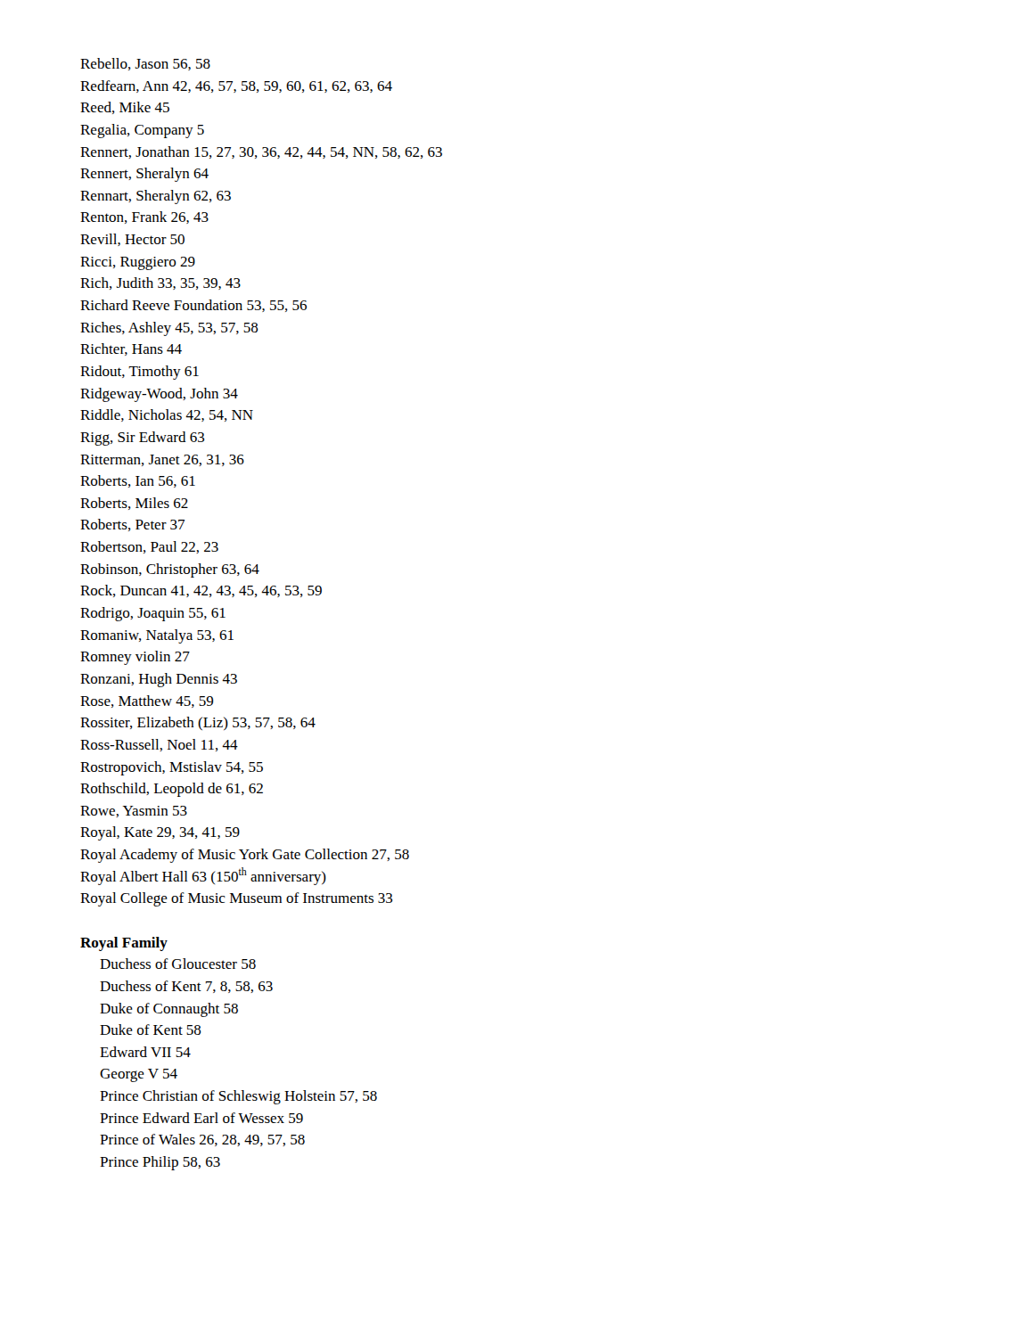Rebello, Jason 56, 58
Redfearn, Ann 42, 46, 57, 58, 59, 60, 61, 62, 63, 64
Reed, Mike 45
Regalia, Company 5
Rennert, Jonathan 15, 27, 30, 36, 42, 44, 54, NN, 58, 62, 63
Rennert, Sheralyn 64
Rennart, Sheralyn 62, 63
Renton, Frank 26, 43
Revill, Hector 50
Ricci, Ruggiero 29
Rich, Judith 33, 35, 39, 43
Richard Reeve Foundation 53, 55, 56
Riches, Ashley 45, 53, 57, 58
Richter, Hans 44
Ridout, Timothy 61
Ridgeway-Wood, John 34
Riddle, Nicholas 42, 54, NN
Rigg, Sir Edward 63
Ritterman, Janet 26, 31, 36
Roberts, Ian 56, 61
Roberts, Miles 62
Roberts, Peter 37
Robertson, Paul 22, 23
Robinson, Christopher 63, 64
Rock, Duncan 41, 42, 43, 45, 46, 53, 59
Rodrigo, Joaquin 55, 61
Romaniw, Natalya 53, 61
Romney violin 27
Ronzani, Hugh Dennis 43
Rose, Matthew 45, 59
Rossiter, Elizabeth (Liz) 53, 57, 58, 64
Ross-Russell, Noel 11, 44
Rostropovich, Mstislav 54, 55
Rothschild, Leopold de 61, 62
Rowe, Yasmin 53
Royal, Kate 29, 34, 41, 59
Royal Academy of Music York Gate Collection 27, 58
Royal Albert Hall 63 (150th anniversary)
Royal College of Music Museum of Instruments 33
Royal Family
Duchess of Gloucester 58
Duchess of Kent 7, 8, 58, 63
Duke of Connaught 58
Duke of Kent 58
Edward VII 54
George V 54
Prince Christian of Schleswig Holstein 57, 58
Prince Edward Earl of Wessex 59
Prince of Wales 26, 28, 49, 57, 58
Prince Philip 58, 63